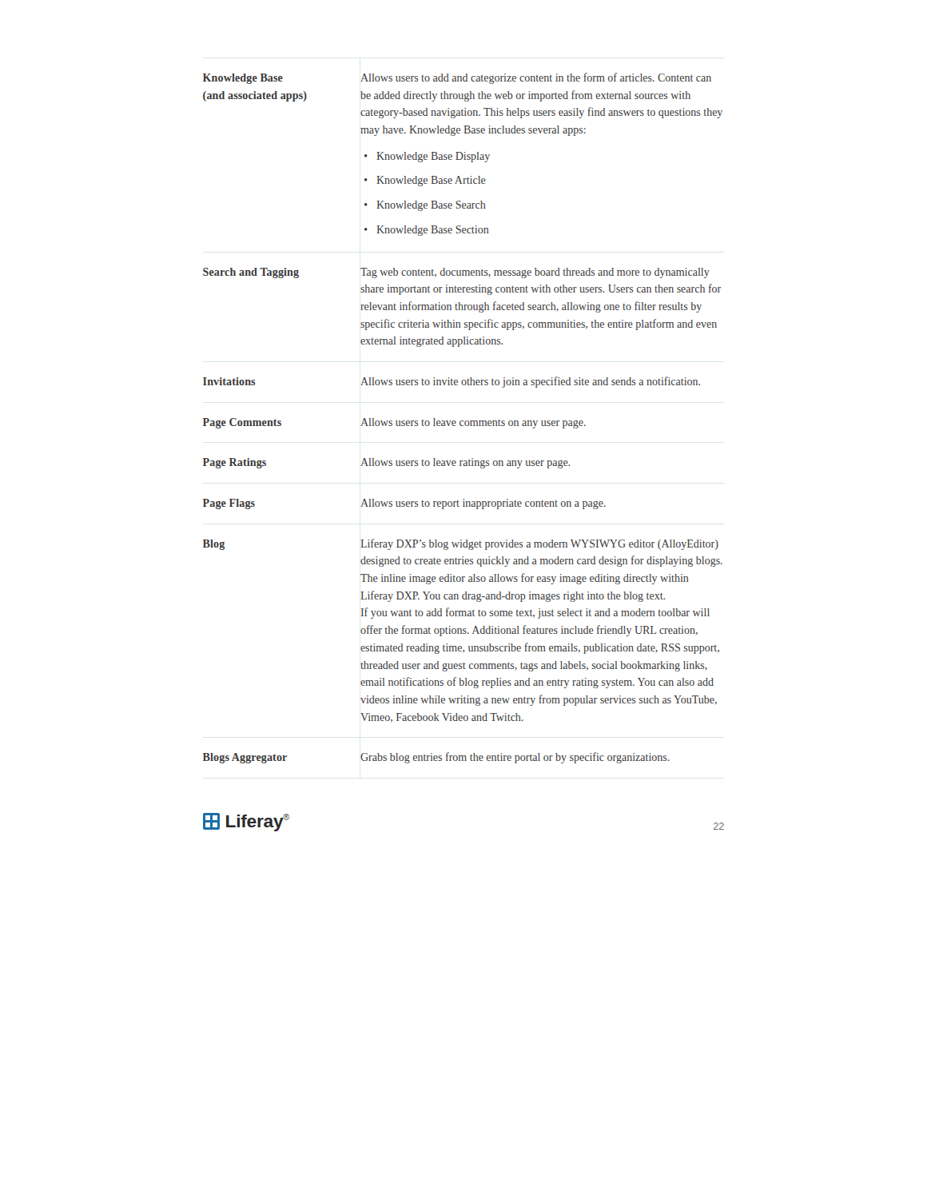| Knowledge Base (and associated apps) | Allows users to add and categorize content in the form of articles. Content can be added directly through the web or imported from external sources with category-based navigation. This helps users easily find answers to questions they may have. Knowledge Base includes several apps: Knowledge Base Display Knowledge Base Article Knowledge Base Search Knowledge Base Section |
| Search and Tagging | Tag web content, documents, message board threads and more to dynamically share important or interesting content with other users. Users can then search for relevant information through faceted search, allowing one to filter results by specific criteria within specific apps, communities, the entire platform and even external integrated applications. |
| Invitations | Allows users to invite others to join a specified site and sends a notification. |
| Page Comments | Allows users to leave comments on any user page. |
| Page Ratings | Allows users to leave ratings on any user page. |
| Page Flags | Allows users to report inappropriate content on a page. |
| Blog | Liferay DXP’s blog widget provides a modern WYSIWYG editor (AlloyEditor) designed to create entries quickly and a modern card design for displaying blogs. The inline image editor also allows for easy image editing directly within Liferay DXP. You can drag-and-drop images right into the blog text. If you want to add format to some text, just select it and a modern toolbar will offer the format options. Additional features include friendly URL creation, estimated reading time, unsubscribe from emails, publication date, RSS support, threaded user and guest comments, tags and labels, social bookmarking links, email notifications of blog replies and an entry rating system. You can also add videos inline while writing a new entry from popular services such as YouTube, Vimeo, Facebook Video and Twitch. |
| Blogs Aggregator | Grabs blog entries from the entire portal or by specific organizations. |
Liferay®
22